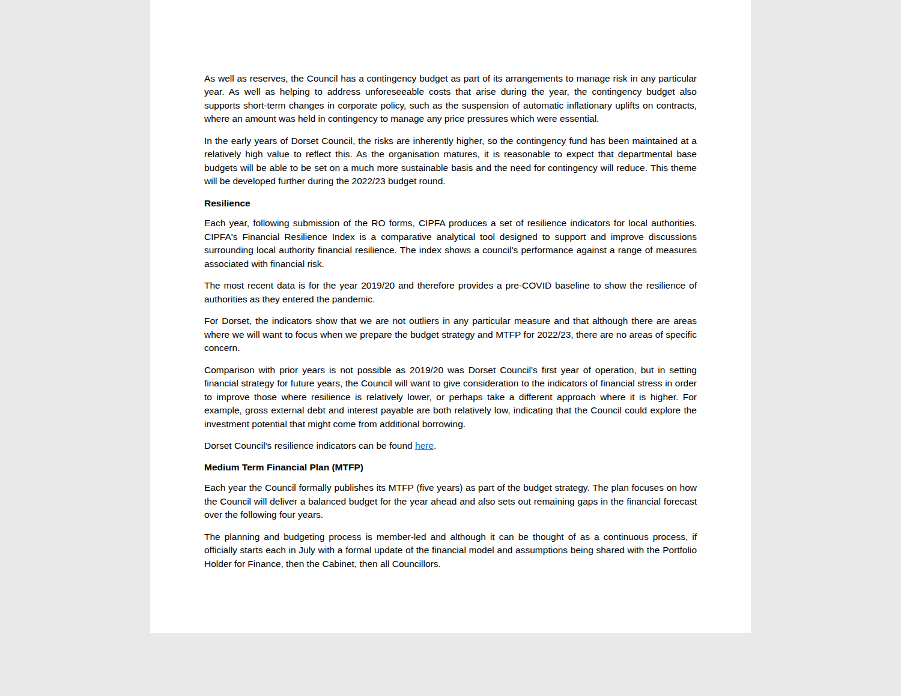As well as reserves, the Council has a contingency budget as part of its arrangements to manage risk in any particular year. As well as helping to address unforeseeable costs that arise during the year, the contingency budget also supports short-term changes in corporate policy, such as the suspension of automatic inflationary uplifts on contracts, where an amount was held in contingency to manage any price pressures which were essential.
In the early years of Dorset Council, the risks are inherently higher, so the contingency fund has been maintained at a relatively high value to reflect this. As the organisation matures, it is reasonable to expect that departmental base budgets will be able to be set on a much more sustainable basis and the need for contingency will reduce. This theme will be developed further during the 2022/23 budget round.
Resilience
Each year, following submission of the RO forms, CIPFA produces a set of resilience indicators for local authorities. CIPFA's Financial Resilience Index is a comparative analytical tool designed to support and improve discussions surrounding local authority financial resilience. The index shows a council's performance against a range of measures associated with financial risk.
The most recent data is for the year 2019/20 and therefore provides a pre-COVID baseline to show the resilience of authorities as they entered the pandemic.
For Dorset, the indicators show that we are not outliers in any particular measure and that although there are areas where we will want to focus when we prepare the budget strategy and MTFP for 2022/23, there are no areas of specific concern.
Comparison with prior years is not possible as 2019/20 was Dorset Council's first year of operation, but in setting financial strategy for future years, the Council will want to give consideration to the indicators of financial stress in order to improve those where resilience is relatively lower, or perhaps take a different approach where it is higher. For example, gross external debt and interest payable are both relatively low, indicating that the Council could explore the investment potential that might come from additional borrowing.
Dorset Council's resilience indicators can be found here.
Medium Term Financial Plan (MTFP)
Each year the Council formally publishes its MTFP (five years) as part of the budget strategy. The plan focuses on how the Council will deliver a balanced budget for the year ahead and also sets out remaining gaps in the financial forecast over the following four years.
The planning and budgeting process is member-led and although it can be thought of as a continuous process, if officially starts each in July with a formal update of the financial model and assumptions being shared with the Portfolio Holder for Finance, then the Cabinet, then all Councillors.